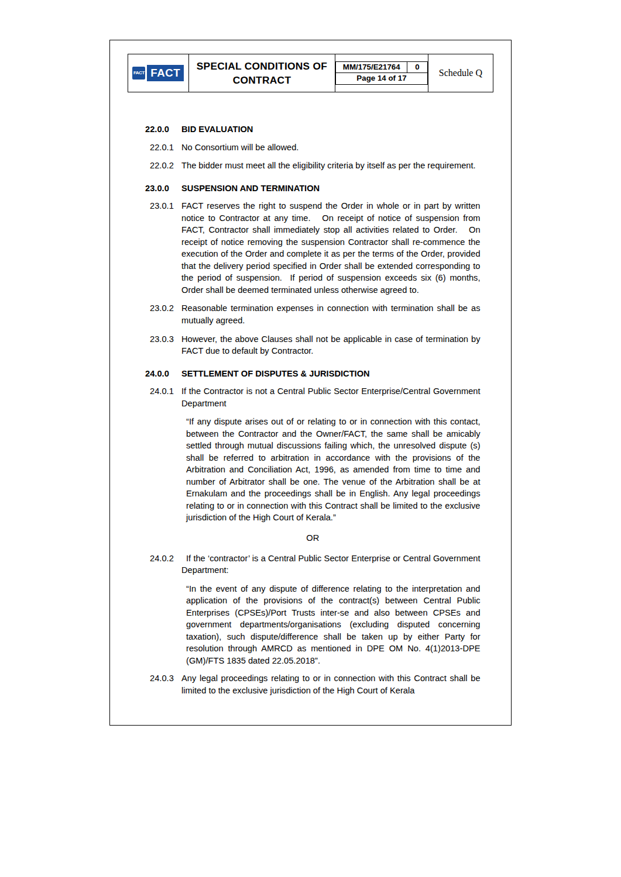| FACT FACT | SPECIAL CONDITIONS OF CONTRACT | / MM/175/E21764 / 0 / / Page 14 of 17 / | Schedule Q |
22.0.0 BID EVALUATION
22.0.1 No Consortium will be allowed.
22.0.2 The bidder must meet all the eligibility criteria by itself as per the requirement.
23.0.0 SUSPENSION AND TERMINATION
23.0.1 FACT reserves the right to suspend the Order in whole or in part by written notice to Contractor at any time. On receipt of notice of suspension from FACT, Contractor shall immediately stop all activities related to Order. On receipt of notice removing the suspension Contractor shall re-commence the execution of the Order and complete it as per the terms of the Order, provided that the delivery period specified in Order shall be extended corresponding to the period of suspension. If period of suspension exceeds six (6) months, Order shall be deemed terminated unless otherwise agreed to.
23.0.2 Reasonable termination expenses in connection with termination shall be as mutually agreed.
23.0.3 However, the above Clauses shall not be applicable in case of termination by FACT due to default by Contractor.
24.0.0 SETTLEMENT OF DISPUTES & JURISDICTION
24.0.1 If the Contractor is not a Central Public Sector Enterprise/Central Government Department
“If any dispute arises out of or relating to or in connection with this contact, between the Contractor and the Owner/FACT, the same shall be amicably settled through mutual discussions failing which, the unresolved dispute (s) shall be referred to arbitration in accordance with the provisions of the Arbitration and Conciliation Act, 1996, as amended from time to time and number of Arbitrator shall be one. The venue of the Arbitration shall be at Ernakulam and the proceedings shall be in English. Any legal proceedings relating to or in connection with this Contract shall be limited to the exclusive jurisdiction of the High Court of Kerala.”
OR
24.0.2 If the ‘contractor’ is a Central Public Sector Enterprise or Central Government Department:
“In the event of any dispute of difference relating to the interpretation and application of the provisions of the contract(s) between Central Public Enterprises (CPSEs)/Port Trusts inter-se and also between CPSEs and government departments/organisations (excluding disputed concerning taxation), such dispute/difference shall be taken up by either Party for resolution through AMRCD as mentioned in DPE OM No. 4(1)2013-DPE (GM)/FTS 1835 dated 22.05.2018”.
24.0.3 Any legal proceedings relating to or in connection with this Contract shall be limited to the exclusive jurisdiction of the High Court of Kerala